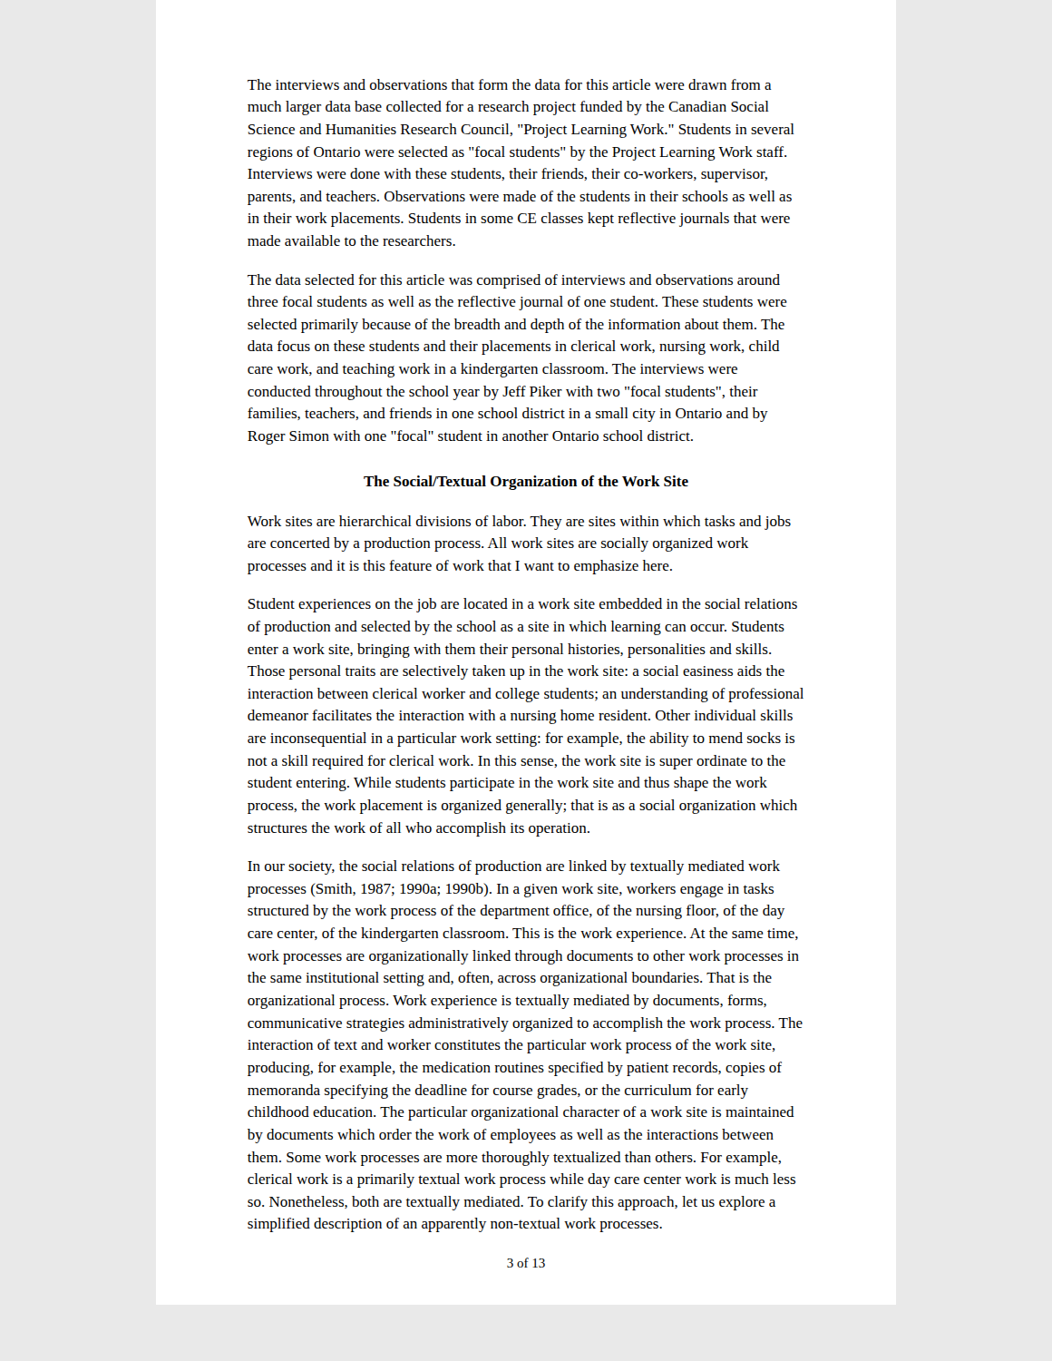The interviews and observations that form the data for this article were drawn from a much larger data base collected for a research project funded by the Canadian Social Science and Humanities Research Council, "Project Learning Work." Students in several regions of Ontario were selected as "focal students" by the Project Learning Work staff. Interviews were done with these students, their friends, their co-workers, supervisor, parents, and teachers. Observations were made of the students in their schools as well as in their work placements. Students in some CE classes kept reflective journals that were made available to the researchers.
The data selected for this article was comprised of interviews and observations around three focal students as well as the reflective journal of one student. These students were selected primarily because of the breadth and depth of the information about them. The data focus on these students and their placements in clerical work, nursing work, child care work, and teaching work in a kindergarten classroom. The interviews were conducted throughout the school year by Jeff Piker with two "focal students", their families, teachers, and friends in one school district in a small city in Ontario and by Roger Simon with one "focal" student in another Ontario school district.
The Social/Textual Organization of the Work Site
Work sites are hierarchical divisions of labor. They are sites within which tasks and jobs are concerted by a production process. All work sites are socially organized work processes and it is this feature of work that I want to emphasize here.
Student experiences on the job are located in a work site embedded in the social relations of production and selected by the school as a site in which learning can occur. Students enter a work site, bringing with them their personal histories, personalities and skills. Those personal traits are selectively taken up in the work site: a social easiness aids the interaction between clerical worker and college students; an understanding of professional demeanor facilitates the interaction with a nursing home resident. Other individual skills are inconsequential in a particular work setting: for example, the ability to mend socks is not a skill required for clerical work. In this sense, the work site is super ordinate to the student entering. While students participate in the work site and thus shape the work process, the work placement is organized generally; that is as a social organization which structures the work of all who accomplish its operation.
In our society, the social relations of production are linked by textually mediated work processes (Smith, 1987; 1990a; 1990b). In a given work site, workers engage in tasks structured by the work process of the department office, of the nursing floor, of the day care center, of the kindergarten classroom. This is the work experience. At the same time, work processes are organizationally linked through documents to other work processes in the same institutional setting and, often, across organizational boundaries. That is the organizational process. Work experience is textually mediated by documents, forms, communicative strategies administratively organized to accomplish the work process. The interaction of text and worker constitutes the particular work process of the work site, producing, for example, the medication routines specified by patient records, copies of memoranda specifying the deadline for course grades, or the curriculum for early childhood education. The particular organizational character of a work site is maintained by documents which order the work of employees as well as the interactions between them. Some work processes are more thoroughly textualized than others. For example, clerical work is a primarily textual work process while day care center work is much less so. Nonetheless, both are textually mediated. To clarify this approach, let us explore a simplified description of an apparently non-textual work processes.
3 of 13